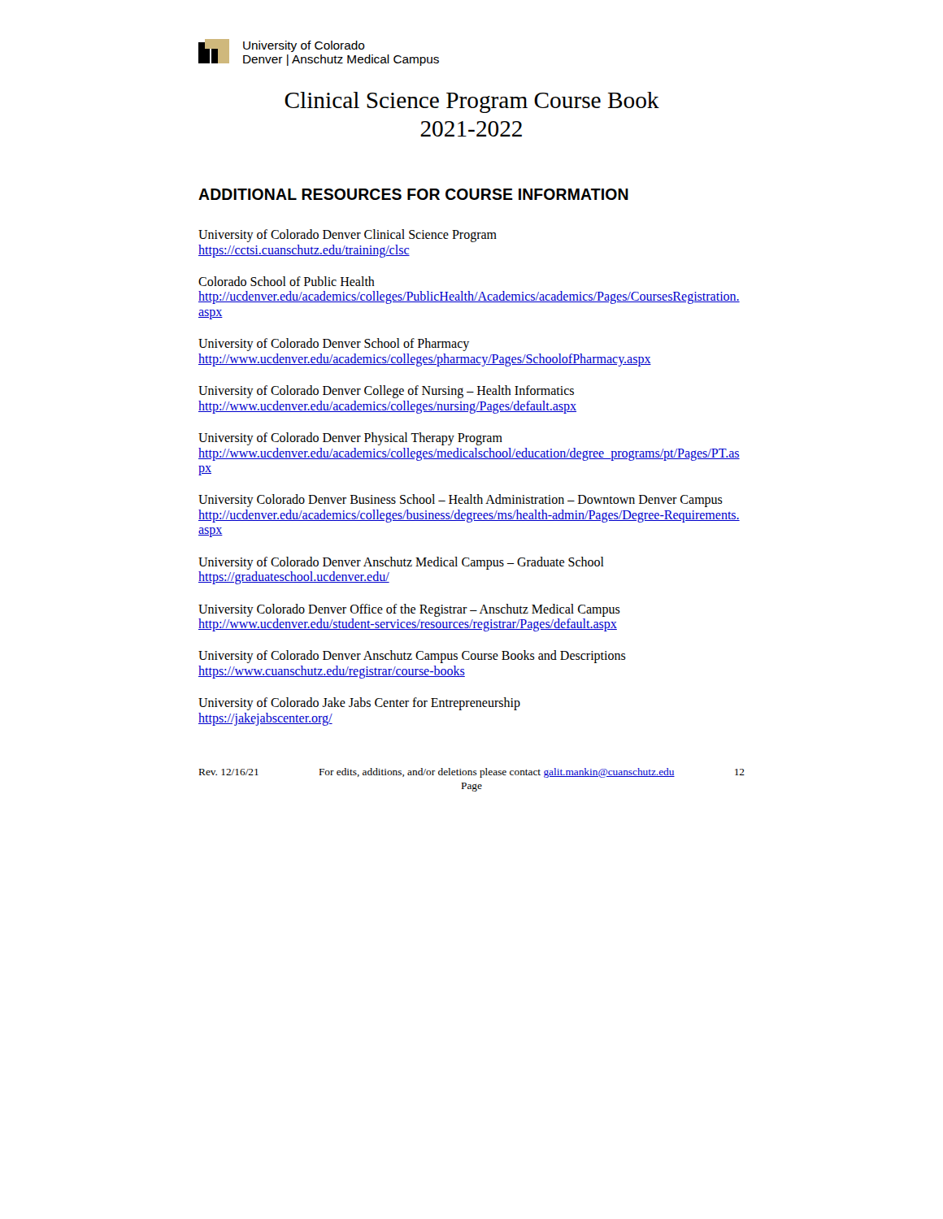University of Colorado
Denver | Anschutz Medical Campus
Clinical Science Program Course Book
2021-2022
ADDITIONAL RESOURCES FOR COURSE INFORMATION
University of Colorado Denver Clinical Science Program
https://cctsi.cuanschutz.edu/training/clsc
Colorado School of Public Health
http://ucdenver.edu/academics/colleges/PublicHealth/Academics/academics/Pages/CoursesRegistration.aspx
University of Colorado Denver School of Pharmacy
http://www.ucdenver.edu/academics/colleges/pharmacy/Pages/SchoolofPharmacy.aspx
University of Colorado Denver College of Nursing – Health Informatics
http://www.ucdenver.edu/academics/colleges/nursing/Pages/default.aspx
University of Colorado Denver Physical Therapy Program
http://www.ucdenver.edu/academics/colleges/medicalschool/education/degree_programs/pt/Pages/PT.aspx
University Colorado Denver Business School – Health Administration – Downtown Denver Campus
http://ucdenver.edu/academics/colleges/business/degrees/ms/health-admin/Pages/Degree-Requirements.aspx
University of Colorado Denver Anschutz Medical Campus – Graduate School
https://graduateschool.ucdenver.edu/
University Colorado Denver Office of the Registrar – Anschutz Medical Campus
http://www.ucdenver.edu/student-services/resources/registrar/Pages/default.aspx
University of Colorado Denver Anschutz Campus Course Books and Descriptions
https://www.cuanschutz.edu/registrar/course-books
University of Colorado Jake Jabs Center for Entrepreneurship
https://jakejabscenter.org/
Rev. 12/16/21
For edits, additions, and/or deletions please contact galit.mankin@cuanschutz.edu
12
Page